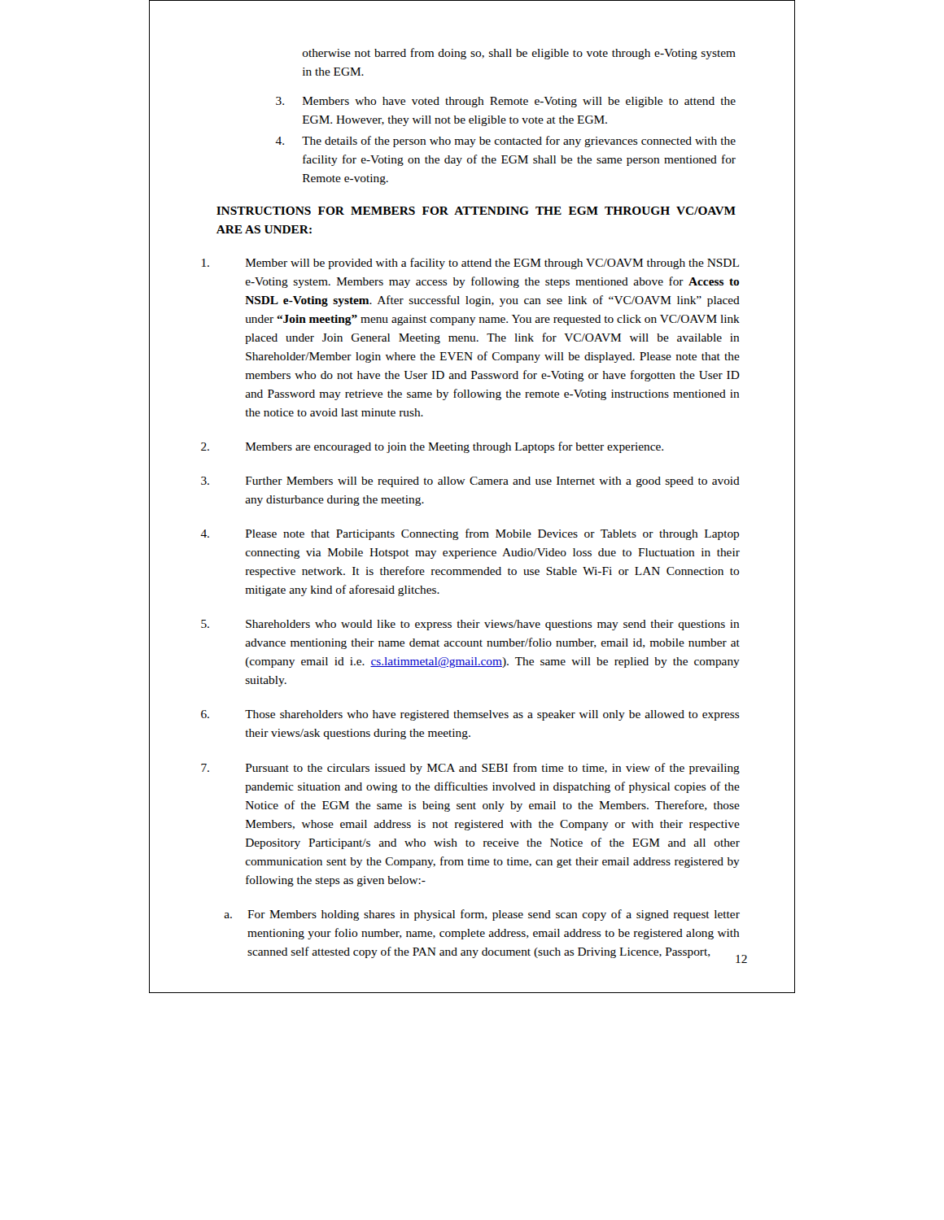otherwise not barred from doing so, shall be eligible to vote through e-Voting system in the EGM.
3. Members who have voted through Remote e-Voting will be eligible to attend the EGM. However, they will not be eligible to vote at the EGM.
4. The details of the person who may be contacted for any grievances connected with the facility for e-Voting on the day of the EGM shall be the same person mentioned for Remote e-voting.
INSTRUCTIONS FOR MEMBERS FOR ATTENDING THE EGM THROUGH VC/OAVM ARE AS UNDER:
1. Member will be provided with a facility to attend the EGM through VC/OAVM through the NSDL e-Voting system. Members may access by following the steps mentioned above for Access to NSDL e-Voting system. After successful login, you can see link of “VC/OAVM link” placed under “Join meeting” menu against company name. You are requested to click on VC/OAVM link placed under Join General Meeting menu. The link for VC/OAVM will be available in Shareholder/Member login where the EVEN of Company will be displayed. Please note that the members who do not have the User ID and Password for e-Voting or have forgotten the User ID and Password may retrieve the same by following the remote e-Voting instructions mentioned in the notice to avoid last minute rush.
2. Members are encouraged to join the Meeting through Laptops for better experience.
3. Further Members will be required to allow Camera and use Internet with a good speed to avoid any disturbance during the meeting.
4. Please note that Participants Connecting from Mobile Devices or Tablets or through Laptop connecting via Mobile Hotspot may experience Audio/Video loss due to Fluctuation in their respective network. It is therefore recommended to use Stable Wi-Fi or LAN Connection to mitigate any kind of aforesaid glitches.
5. Shareholders who would like to express their views/have questions may send their questions in advance mentioning their name demat account number/folio number, email id, mobile number at (company email id i.e. cs.latimmetal@gmail.com). The same will be replied by the company suitably.
6. Those shareholders who have registered themselves as a speaker will only be allowed to express their views/ask questions during the meeting.
7. Pursuant to the circulars issued by MCA and SEBI from time to time, in view of the prevailing pandemic situation and owing to the difficulties involved in dispatching of physical copies of the Notice of the EGM the same is being sent only by email to the Members. Therefore, those Members, whose email address is not registered with the Company or with their respective Depository Participant/s and who wish to receive the Notice of the EGM and all other communication sent by the Company, from time to time, can get their email address registered by following the steps as given below:-
a. For Members holding shares in physical form, please send scan copy of a signed request letter mentioning your folio number, name, complete address, email address to be registered along with scanned self attested copy of the PAN and any document (such as Driving Licence, Passport,
12